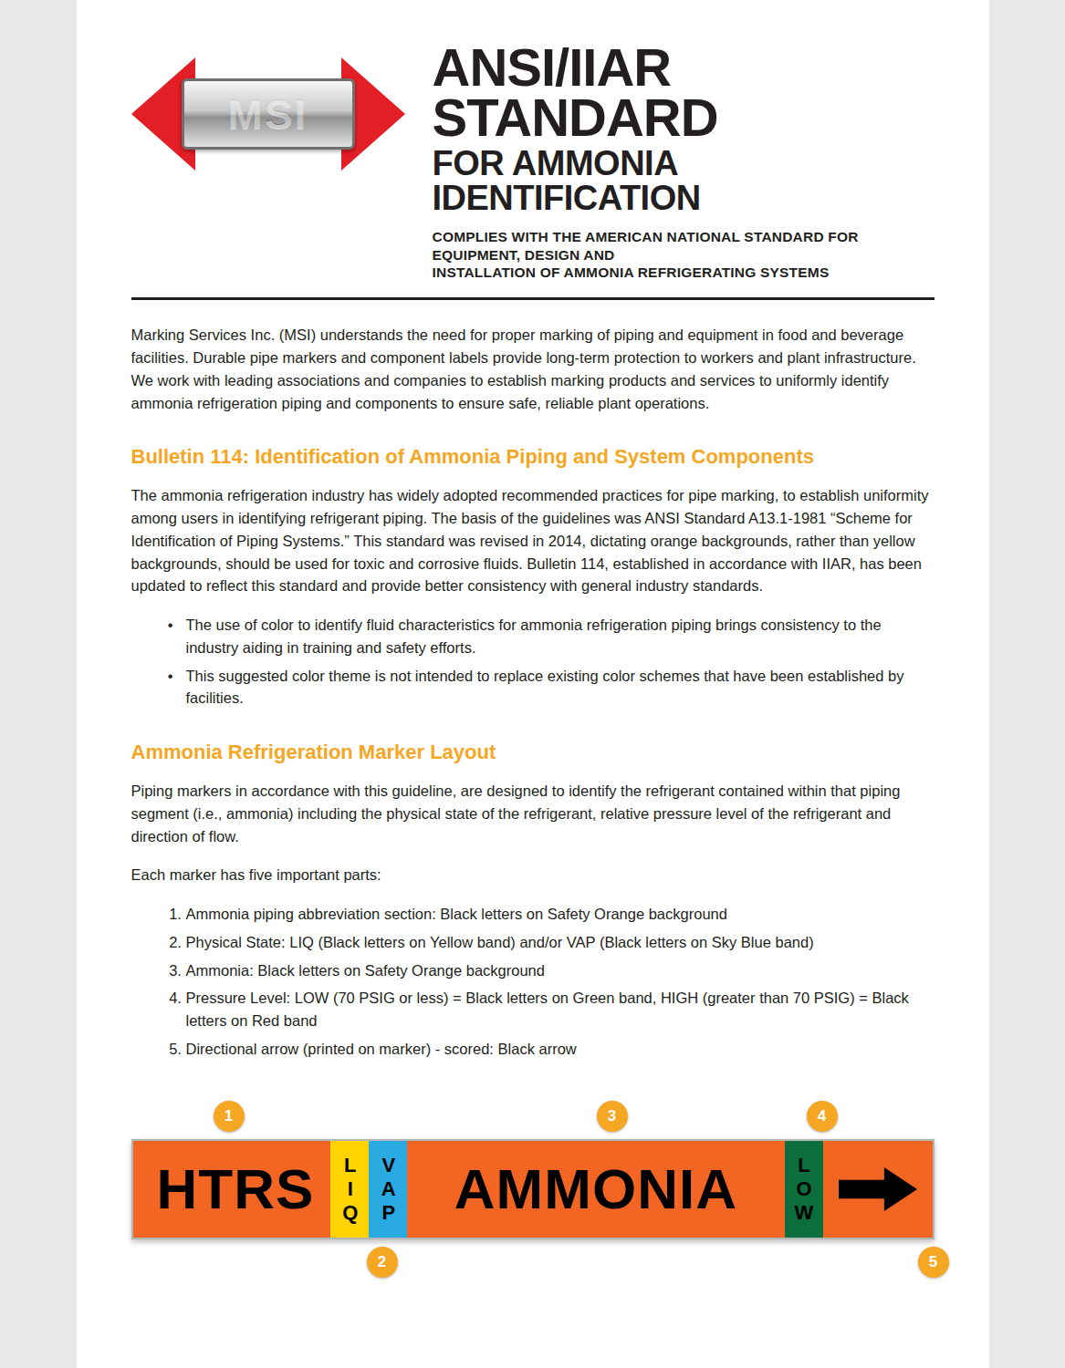MSI
ANSI/IIAR Standard
for Ammonia Identification
Complies with the American National Standard for Equipment, Design and
Installation of Ammonia Refrigerating Systems
Marking Services Inc. (MSI) understands the need for proper marking of piping and equipment in food and beverage facilities. Durable pipe markers and component labels provide long-term protection to workers and plant infrastructure. We work with leading associations and companies to establish marking products and services to uniformly identify ammonia refrigeration piping and components to ensure safe, reliable plant operations.
Bulletin 114: Identification of Ammonia Piping and System Components
The ammonia refrigeration industry has widely adopted recommended practices for pipe marking, to establish uniformity among users in identifying refrigerant piping. The basis of the guidelines was ANSI Standard A13.1-1981 “Scheme for Identification of Piping Systems.” This standard was revised in 2014, dictating orange backgrounds, rather than yellow backgrounds, should be used for toxic and corrosive fluids. Bulletin 114, established in accordance with IIAR, has been updated to reflect this standard and provide better consistency with general industry standards.
The use of color to identify fluid characteristics for ammonia refrigeration piping brings consistency to the industry aiding in training and safety efforts.
This suggested color theme is not intended to replace existing color schemes that have been established by facilities.
Ammonia Refrigeration Marker Layout
Piping markers in accordance with this guideline, are designed to identify the refrigerant contained within that piping segment (i.e., ammonia) including the physical state of the refrigerant, relative pressure level of the refrigerant and direction of flow.
Each marker has five important parts:
Ammonia piping abbreviation section: Black letters on Safety Orange background
Physical State: LIQ (Black letters on Yellow band) and/or VAP (Black letters on Sky Blue band)
Ammonia: Black letters on Safety Orange background
Pressure Level: LOW (70 PSIG or less) = Black letters on Green band, HIGH (greater than 70 PSIG) = Black letters on Red band
Directional arrow (printed on marker) - scored: Black arrow
1 3 4 2 5
HTRS
LIQ
VAP
AMMONIA
LOW